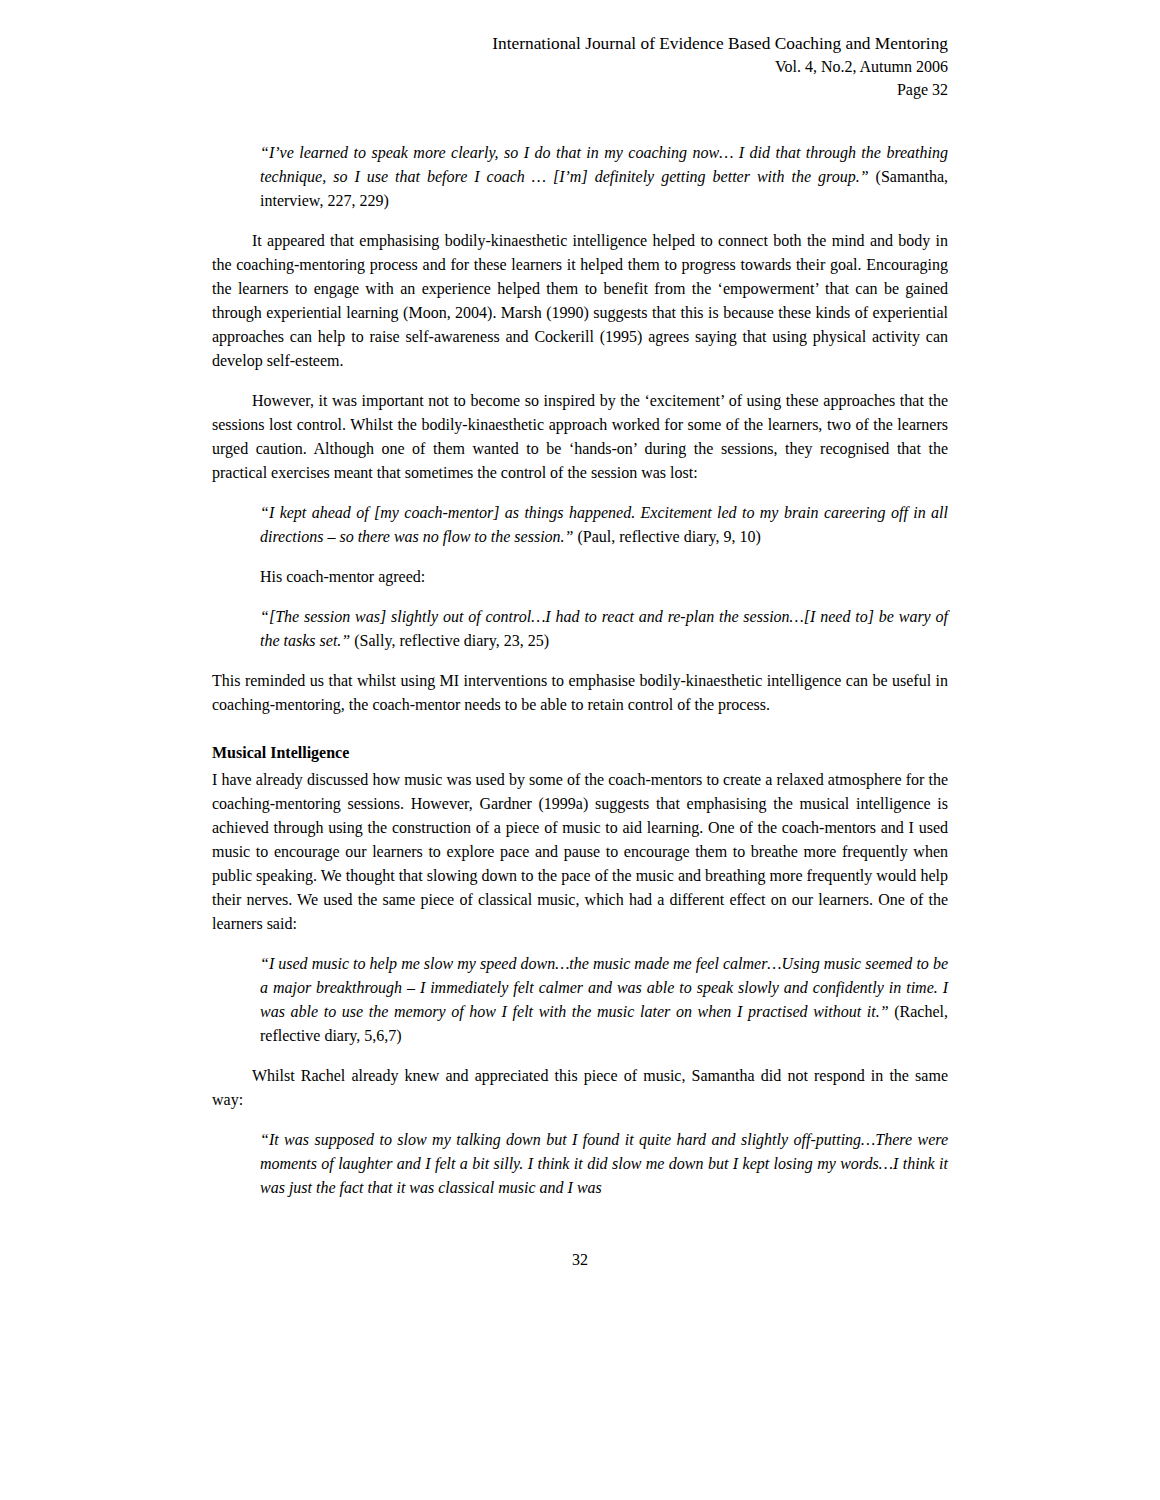International Journal of Evidence Based Coaching and Mentoring
Vol. 4, No.2, Autumn 2006
Page 32
“I’ve learned to speak more clearly, so I do that in my coaching now… I did that through the breathing technique, so I use that before I coach … [I’m] definitely getting better with the group.” (Samantha, interview, 227, 229)
It appeared that emphasising bodily-kinaesthetic intelligence helped to connect both the mind and body in the coaching-mentoring process and for these learners it helped them to progress towards their goal. Encouraging the learners to engage with an experience helped them to benefit from the ‘empowerment’ that can be gained through experiential learning (Moon, 2004). Marsh (1990) suggests that this is because these kinds of experiential approaches can help to raise self-awareness and Cockerill (1995) agrees saying that using physical activity can develop self-esteem.
However, it was important not to become so inspired by the ‘excitement’ of using these approaches that the sessions lost control. Whilst the bodily-kinaesthetic approach worked for some of the learners, two of the learners urged caution. Although one of them wanted to be ‘hands-on’ during the sessions, they recognised that the practical exercises meant that sometimes the control of the session was lost:
“I kept ahead of [my coach-mentor] as things happened. Excitement led to my brain careering off in all directions – so there was no flow to the session.” (Paul, reflective diary, 9, 10)
His coach-mentor agreed:
“[The session was] slightly out of control…I had to react and re-plan the session…[I need to] be wary of the tasks set.” (Sally, reflective diary, 23, 25)
This reminded us that whilst using MI interventions to emphasise bodily-kinaesthetic intelligence can be useful in coaching-mentoring, the coach-mentor needs to be able to retain control of the process.
Musical Intelligence
I have already discussed how music was used by some of the coach-mentors to create a relaxed atmosphere for the coaching-mentoring sessions. However, Gardner (1999a) suggests that emphasising the musical intelligence is achieved through using the construction of a piece of music to aid learning. One of the coach-mentors and I used music to encourage our learners to explore pace and pause to encourage them to breathe more frequently when public speaking. We thought that slowing down to the pace of the music and breathing more frequently would help their nerves. We used the same piece of classical music, which had a different effect on our learners. One of the learners said:
“I used music to help me slow my speed down…the music made me feel calmer…Using music seemed to be a major breakthrough – I immediately felt calmer and was able to speak slowly and confidently in time. I was able to use the memory of how I felt with the music later on when I practised without it.” (Rachel, reflective diary, 5,6,7)
Whilst Rachel already knew and appreciated this piece of music, Samantha did not respond in the same way:
“It was supposed to slow my talking down but I found it quite hard and slightly off-putting…There were moments of laughter and I felt a bit silly. I think it did slow me down but I kept losing my words…I think it was just the fact that it was classical music and I was
32